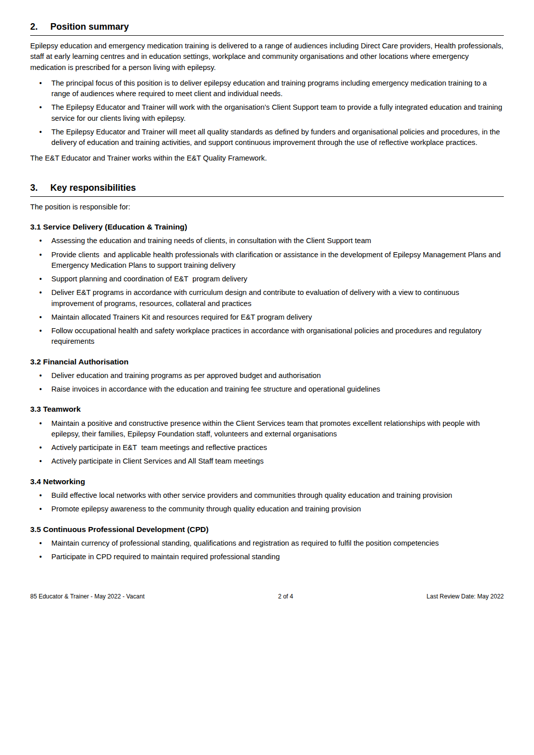2. Position summary
Epilepsy education and emergency medication training is delivered to a range of audiences including Direct Care providers, Health professionals, staff at early learning centres and in education settings, workplace and community organisations and other locations where emergency medication is prescribed for a person living with epilepsy.
The principal focus of this position is to deliver epilepsy education and training programs including emergency medication training to a range of audiences where required to meet client and individual needs.
The Epilepsy Educator and Trainer will work with the organisation’s Client Support team to provide a fully integrated education and training service for our clients living with epilepsy.
The Epilepsy Educator and Trainer will meet all quality standards as defined by funders and organisational policies and procedures, in the delivery of education and training activities, and support continuous improvement through the use of reflective workplace practices.
The E&T Educator and Trainer works within the E&T Quality Framework.
3. Key responsibilities
The position is responsible for:
3.1 Service Delivery (Education & Training)
Assessing the education and training needs of clients, in consultation with the Client Support team
Provide clients and applicable health professionals with clarification or assistance in the development of Epilepsy Management Plans and Emergency Medication Plans to support training delivery
Support planning and coordination of E&T program delivery
Deliver E&T programs in accordance with curriculum design and contribute to evaluation of delivery with a view to continuous improvement of programs, resources, collateral and practices
Maintain allocated Trainers Kit and resources required for E&T program delivery
Follow occupational health and safety workplace practices in accordance with organisational policies and procedures and regulatory requirements
3.2 Financial Authorisation
Deliver education and training programs as per approved budget and authorisation
Raise invoices in accordance with the education and training fee structure and operational guidelines
3.3 Teamwork
Maintain a positive and constructive presence within the Client Services team that promotes excellent relationships with people with epilepsy, their families, Epilepsy Foundation staff, volunteers and external organisations
Actively participate in E&T team meetings and reflective practices
Actively participate in Client Services and All Staff team meetings
3.4 Networking
Build effective local networks with other service providers and communities through quality education and training provision
Promote epilepsy awareness to the community through quality education and training provision
3.5 Continuous Professional Development (CPD)
Maintain currency of professional standing, qualifications and registration as required to fulfil the position competencies
Participate in CPD required to maintain required professional standing
85 Educator & Trainer - May 2022 - Vacant
2 of 4
Last Review Date: May 2022